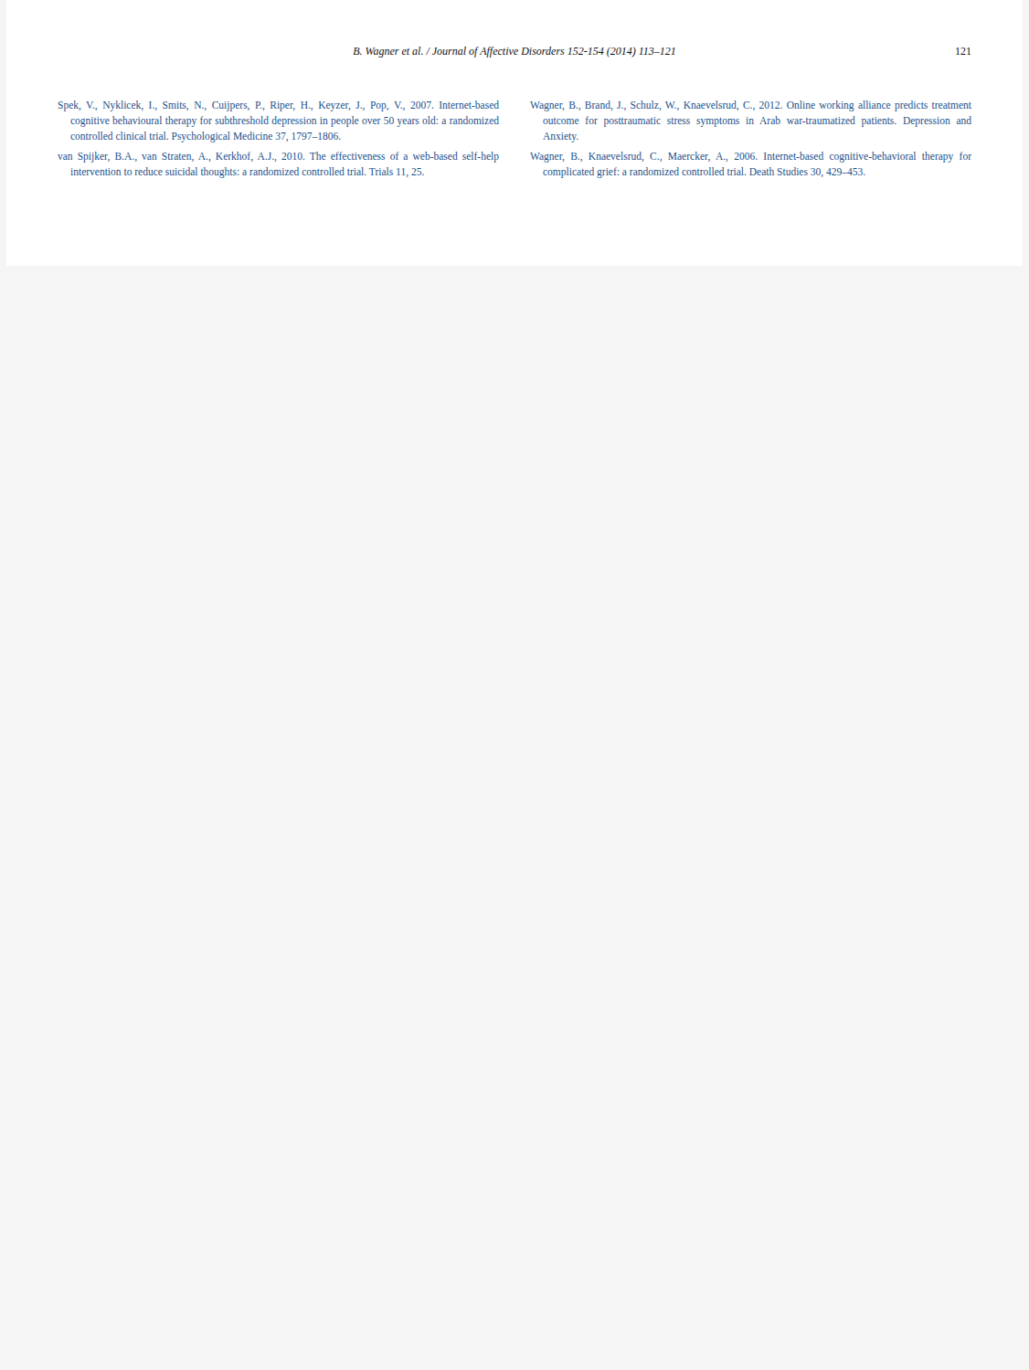B. Wagner et al. / Journal of Affective Disorders 152-154 (2014) 113–121 121
Spek, V., Nyklicek, I., Smits, N., Cuijpers, P., Riper, H., Keyzer, J., Pop, V., 2007. Internet-based cognitive behavioural therapy for subthreshold depression in people over 50 years old: a randomized controlled clinical trial. Psychological Medicine 37, 1797–1806.
van Spijker, B.A., van Straten, A., Kerkhof, A.J., 2010. The effectiveness of a web-based self-help intervention to reduce suicidal thoughts: a randomized controlled trial. Trials 11, 25.
Wagner, B., Brand, J., Schulz, W., Knaevelsrud, C., 2012. Online working alliance predicts treatment outcome for posttraumatic stress symptoms in Arab war-traumatized patients. Depression and Anxiety.
Wagner, B., Knaevelsrud, C., Maercker, A., 2006. Internet-based cognitive-behavioral therapy for complicated grief: a randomized controlled trial. Death Studies 30, 429–453.